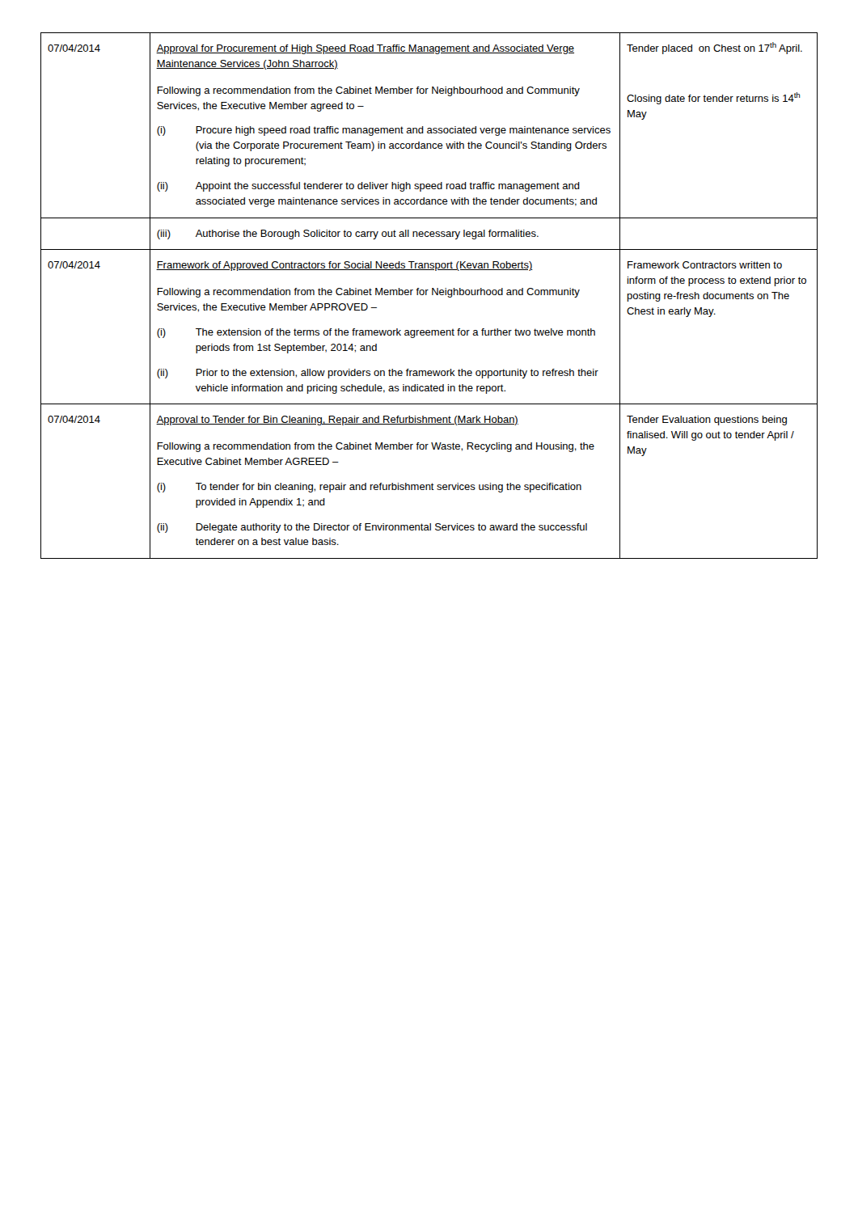| 07/04/2014 | Approval for Procurement of High Speed Road Traffic Management and Associated Verge Maintenance Services (John Sharrock) Following a recommendation from the Cabinet Member for Neighbourhood and Community Services, the Executive Member agreed to – (i) Procure high speed road traffic management and associated verge maintenance services (via the Corporate Procurement Team) in accordance with the Council's Standing Orders relating to procurement; (ii) Appoint the successful tenderer to deliver high speed road traffic management and associated verge maintenance services in accordance with the tender documents; and | Tender placed on Chest on 17 th April. Closing date for tender returns is 14 th May |
| | (iii) Authorise the Borough Solicitor to carry out all necessary legal formalities. | |
| 07/04/2014 | Framework of Approved Contractors for Social Needs Transport (Kevan Roberts) Following a recommendation from the Cabinet Member for Neighbourhood and Community Services, the Executive Member APPROVED – (i) The extension of the terms of the framework agreement for a further two twelve month periods from 1st September, 2014; and (ii) Prior to the extension, allow providers on the framework the opportunity to refresh their vehicle information and pricing schedule, as indicated in the report. | Framework Contractors written to inform of the process to extend prior to posting re-fresh documents on The Chest in early May. |
| 07/04/2014 | Approval to Tender for Bin Cleaning, Repair and Refurbishment (Mark Hoban) Following a recommendation from the Cabinet Member for Waste, Recycling and Housing, the Executive Cabinet Member AGREED – (i) To tender for bin cleaning, repair and refurbishment services using the specification provided in Appendix 1; and (ii) Delegate authority to the Director of Environmental Services to award the successful tenderer on a best value basis. | Tender Evaluation questions being finalised. Will go out to tender April / May |